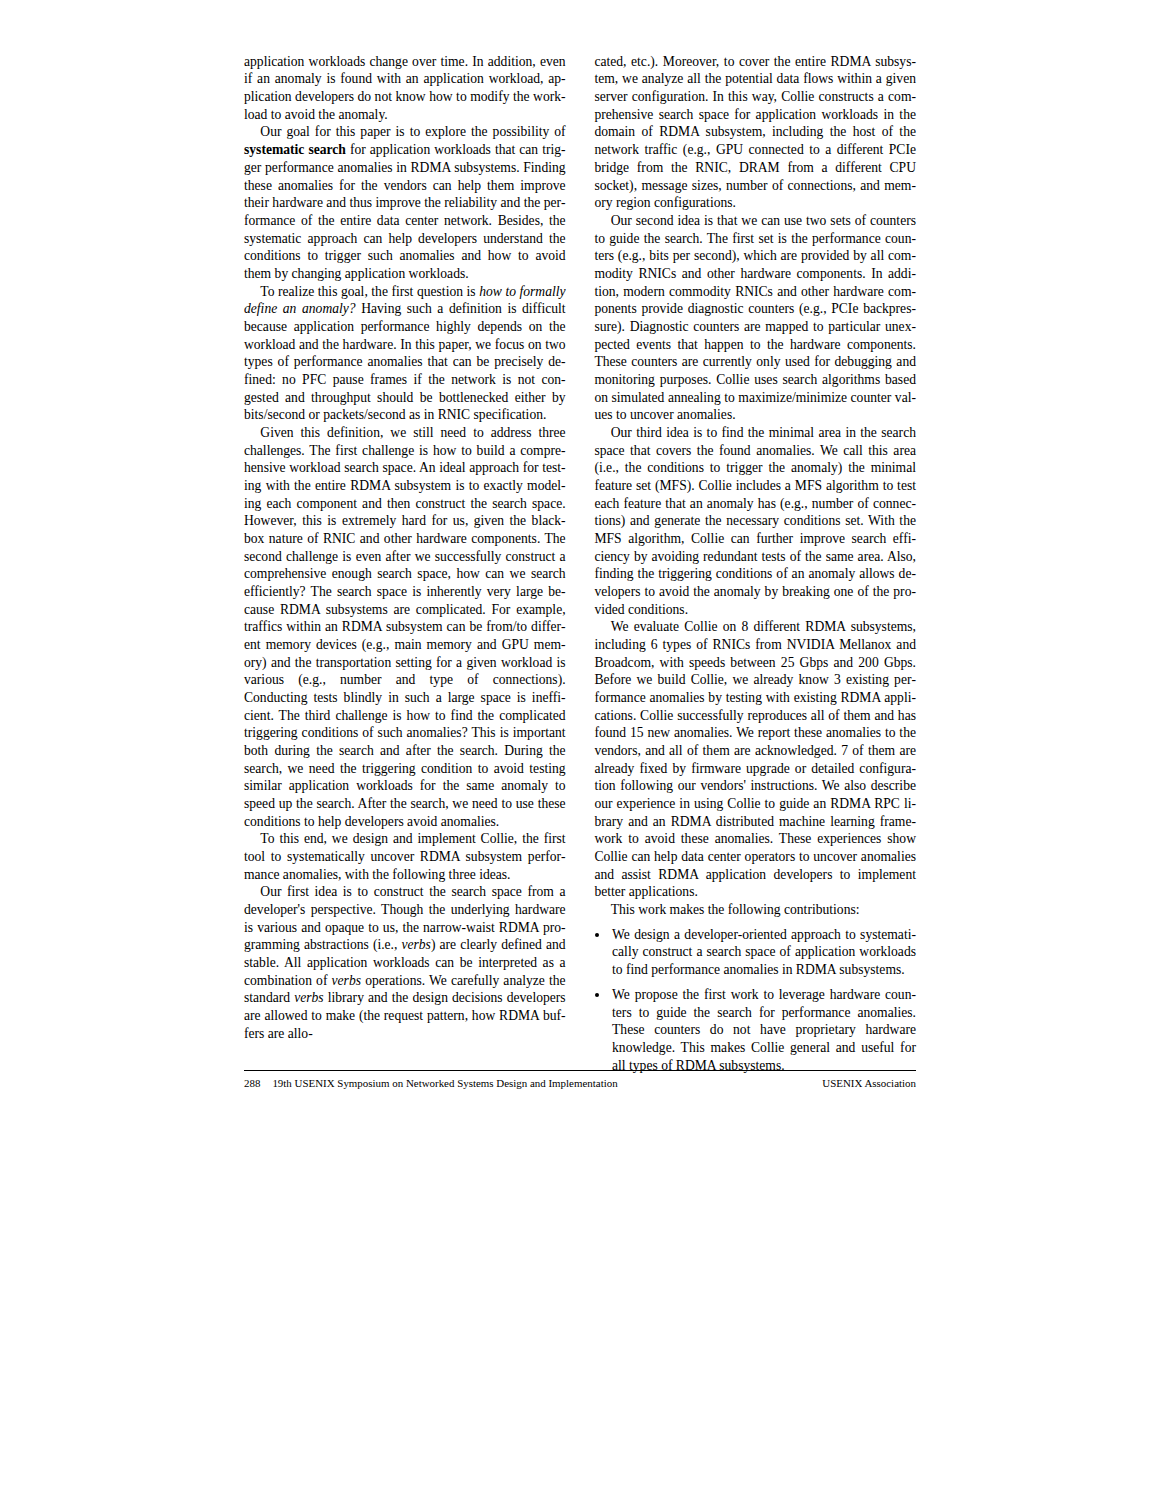application workloads change over time. In addition, even if an anomaly is found with an application workload, application developers do not know how to modify the workload to avoid the anomaly.
Our goal for this paper is to explore the possibility of systematic search for application workloads that can trigger performance anomalies in RDMA subsystems. Finding these anomalies for the vendors can help them improve their hardware and thus improve the reliability and the performance of the entire data center network. Besides, the systematic approach can help developers understand the conditions to trigger such anomalies and how to avoid them by changing application workloads.
To realize this goal, the first question is how to formally define an anomaly? Having such a definition is difficult because application performance highly depends on the workload and the hardware. In this paper, we focus on two types of performance anomalies that can be precisely defined: no PFC pause frames if the network is not congested and throughput should be bottlenecked either by bits/second or packets/second as in RNIC specification.
Given this definition, we still need to address three challenges. The first challenge is how to build a comprehensive workload search space. An ideal approach for testing with the entire RDMA subsystem is to exactly modeling each component and then construct the search space. However, this is extremely hard for us, given the black-box nature of RNIC and other hardware components. The second challenge is even after we successfully construct a comprehensive enough search space, how can we search efficiently? The search space is inherently very large because RDMA subsystems are complicated. For example, traffics within an RDMA subsystem can be from/to different memory devices (e.g., main memory and GPU memory) and the transportation setting for a given workload is various (e.g., number and type of connections). Conducting tests blindly in such a large space is inefficient. The third challenge is how to find the complicated triggering conditions of such anomalies? This is important both during the search and after the search. During the search, we need the triggering condition to avoid testing similar application workloads for the same anomaly to speed up the search. After the search, we need to use these conditions to help developers avoid anomalies.
To this end, we design and implement Collie, the first tool to systematically uncover RDMA subsystem performance anomalies, with the following three ideas.
Our first idea is to construct the search space from a developer's perspective. Though the underlying hardware is various and opaque to us, the narrow-waist RDMA programming abstractions (i.e., verbs) are clearly defined and stable. All application workloads can be interpreted as a combination of verbs operations. We carefully analyze the standard verbs library and the design decisions developers are allowed to make (the request pattern, how RDMA buffers are allo-
cated, etc.). Moreover, to cover the entire RDMA subsystem, we analyze all the potential data flows within a given server configuration. In this way, Collie constructs a comprehensive search space for application workloads in the domain of RDMA subsystem, including the host of the network traffic (e.g., GPU connected to a different PCIe bridge from the RNIC, DRAM from a different CPU socket), message sizes, number of connections, and memory region configurations.
Our second idea is that we can use two sets of counters to guide the search. The first set is the performance counters (e.g., bits per second), which are provided by all commodity RNICs and other hardware components. In addition, modern commodity RNICs and other hardware components provide diagnostic counters (e.g., PCIe backpressure). Diagnostic counters are mapped to particular unexpected events that happen to the hardware components. These counters are currently only used for debugging and monitoring purposes. Collie uses search algorithms based on simulated annealing to maximize/minimize counter values to uncover anomalies.
Our third idea is to find the minimal area in the search space that covers the found anomalies. We call this area (i.e., the conditions to trigger the anomaly) the minimal feature set (MFS). Collie includes a MFS algorithm to test each feature that an anomaly has (e.g., number of connections) and generate the necessary conditions set. With the MFS algorithm, Collie can further improve search efficiency by avoiding redundant tests of the same area. Also, finding the triggering conditions of an anomaly allows developers to avoid the anomaly by breaking one of the provided conditions.
We evaluate Collie on 8 different RDMA subsystems, including 6 types of RNICs from NVIDIA Mellanox and Broadcom, with speeds between 25 Gbps and 200 Gbps. Before we build Collie, we already know 3 existing performance anomalies by testing with existing RDMA applications. Collie successfully reproduces all of them and has found 15 new anomalies. We report these anomalies to the vendors, and all of them are acknowledged. 7 of them are already fixed by firmware upgrade or detailed configuration following our vendors' instructions. We also describe our experience in using Collie to guide an RDMA RPC library and an RDMA distributed machine learning framework to avoid these anomalies. These experiences show Collie can help data center operators to uncover anomalies and assist RDMA application developers to implement better applications.
This work makes the following contributions:
We design a developer-oriented approach to systematically construct a search space of application workloads to find performance anomalies in RDMA subsystems.
We propose the first work to leverage hardware counters to guide the search for performance anomalies. These counters do not have proprietary hardware knowledge. This makes Collie general and useful for all types of RDMA subsystems.
28819th USENIX Symposium on Networked Systems Design and Implementation
USENIX Association